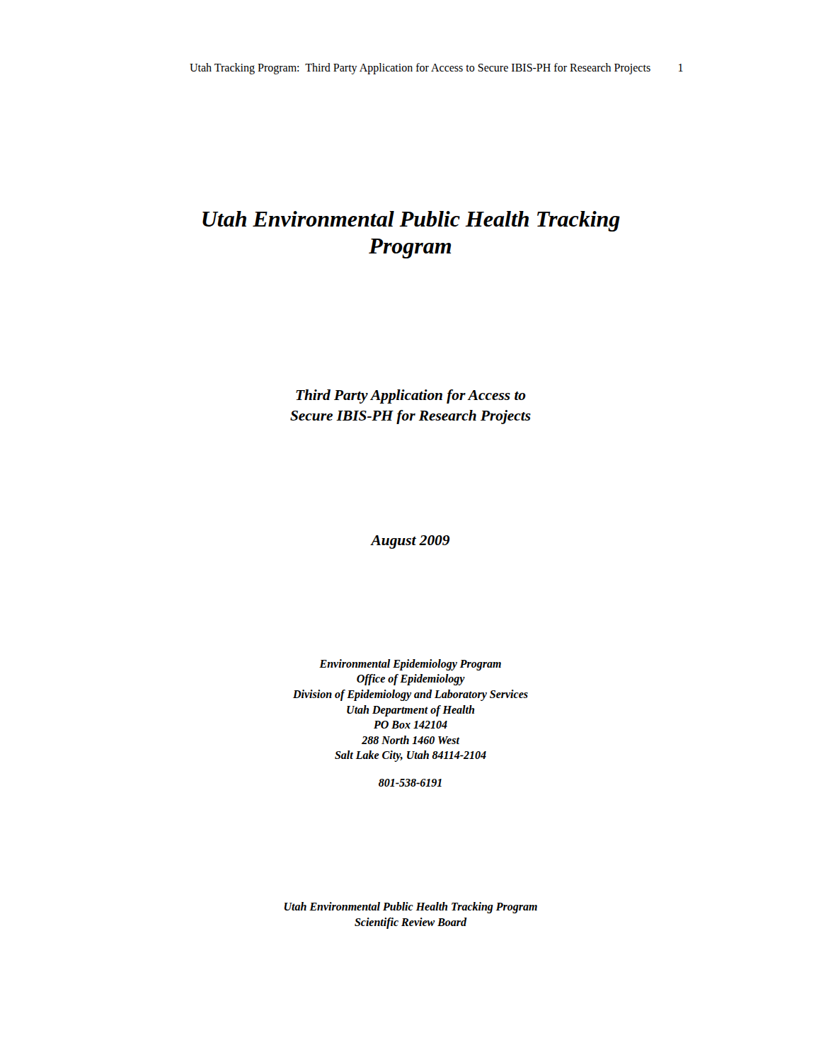Utah Tracking Program: Third Party Application for Access to Secure IBIS-PH for Research Projects 1
Utah Environmental Public Health Tracking Program
Third Party Application for Access to
Secure IBIS-PH for Research Projects
August 2009
Environmental Epidemiology Program
Office of Epidemiology
Division of Epidemiology and Laboratory Services
Utah Department of Health
PO Box 142104
288 North 1460 West
Salt Lake City, Utah 84114-2104 801-538-6191
Utah Environmental Public Health Tracking Program
Scientific Review Board